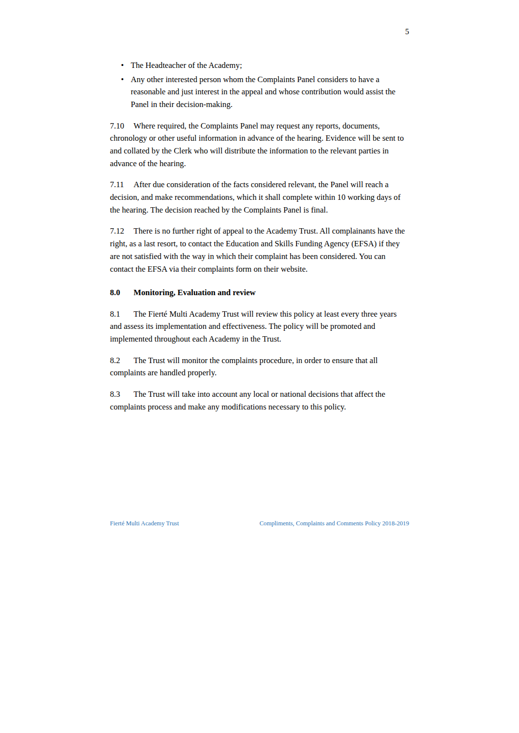5
The Headteacher of the Academy;
Any other interested person whom the Complaints Panel considers to have a reasonable and just interest in the appeal and whose contribution would assist the Panel in their decision-making.
7.10 Where required, the Complaints Panel may request any reports, documents, chronology or other useful information in advance of the hearing. Evidence will be sent to and collated by the Clerk who will distribute the information to the relevant parties in advance of the hearing.
7.11 After due consideration of the facts considered relevant, the Panel will reach a decision, and make recommendations, which it shall complete within 10 working days of the hearing. The decision reached by the Complaints Panel is final.
7.12 There is no further right of appeal to the Academy Trust. All complainants have the right, as a last resort, to contact the Education and Skills Funding Agency (EFSA) if they are not satisfied with the way in which their complaint has been considered. You can contact the EFSA via their complaints form on their website.
8.0 Monitoring, Evaluation and review
8.1 The Fierté Multi Academy Trust will review this policy at least every three years and assess its implementation and effectiveness. The policy will be promoted and implemented throughout each Academy in the Trust.
8.2 The Trust will monitor the complaints procedure, in order to ensure that all complaints are handled properly.
8.3 The Trust will take into account any local or national decisions that affect the complaints process and make any modifications necessary to this policy.
Fierté Multi Academy Trust Compliments, Complaints and Comments Policy 2018-2019